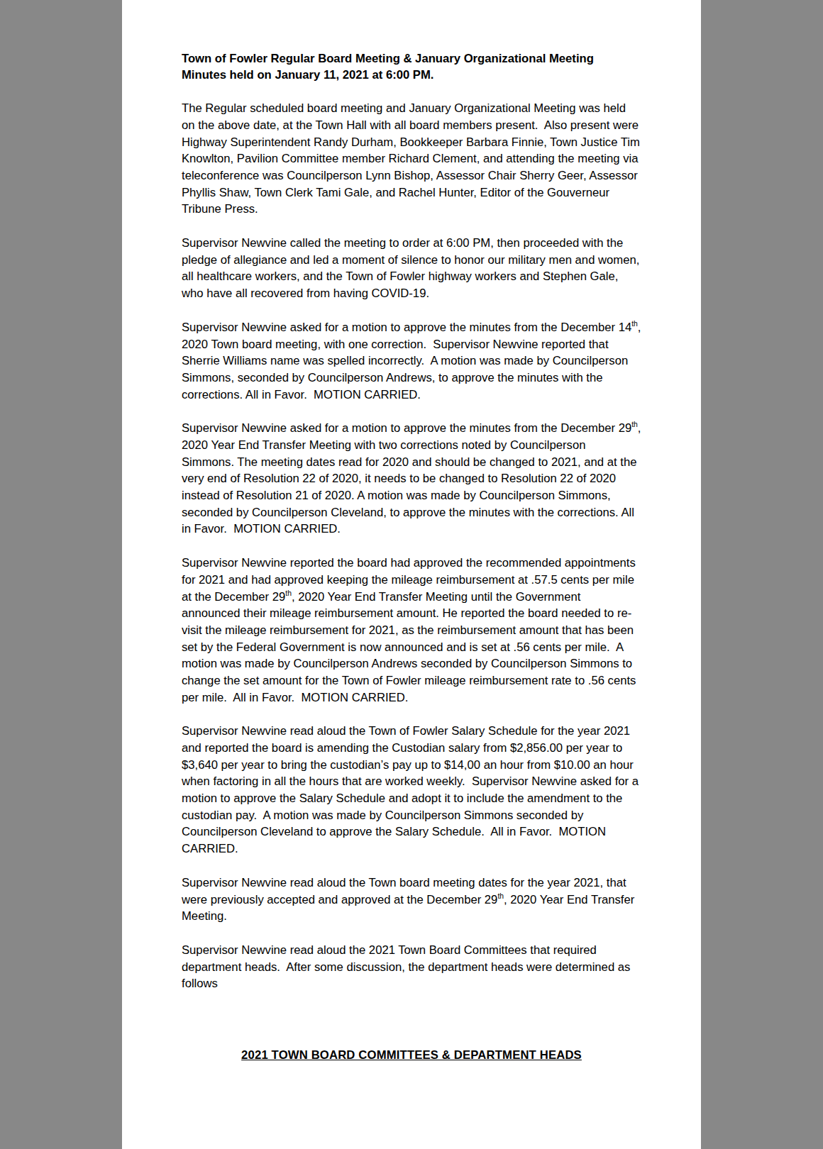Town of Fowler Regular Board Meeting & January Organizational Meeting Minutes held on January 11, 2021 at 6:00 PM.
The Regular scheduled board meeting and January Organizational Meeting was held on the above date, at the Town Hall with all board members present. Also present were Highway Superintendent Randy Durham, Bookkeeper Barbara Finnie, Town Justice Tim Knowlton, Pavilion Committee member Richard Clement, and attending the meeting via teleconference was Councilperson Lynn Bishop, Assessor Chair Sherry Geer, Assessor Phyllis Shaw, Town Clerk Tami Gale, and Rachel Hunter, Editor of the Gouverneur Tribune Press.
Supervisor Newvine called the meeting to order at 6:00 PM, then proceeded with the pledge of allegiance and led a moment of silence to honor our military men and women, all healthcare workers, and the Town of Fowler highway workers and Stephen Gale, who have all recovered from having COVID-19.
Supervisor Newvine asked for a motion to approve the minutes from the December 14th, 2020 Town board meeting, with one correction. Supervisor Newvine reported that Sherrie Williams name was spelled incorrectly. A motion was made by Councilperson Simmons, seconded by Councilperson Andrews, to approve the minutes with the corrections. All in Favor. MOTION CARRIED.
Supervisor Newvine asked for a motion to approve the minutes from the December 29th, 2020 Year End Transfer Meeting with two corrections noted by Councilperson Simmons. The meeting dates read for 2020 and should be changed to 2021, and at the very end of Resolution 22 of 2020, it needs to be changed to Resolution 22 of 2020 instead of Resolution 21 of 2020. A motion was made by Councilperson Simmons, seconded by Councilperson Cleveland, to approve the minutes with the corrections. All in Favor. MOTION CARRIED.
Supervisor Newvine reported the board had approved the recommended appointments for 2021 and had approved keeping the mileage reimbursement at .57.5 cents per mile at the December 29th, 2020 Year End Transfer Meeting until the Government announced their mileage reimbursement amount. He reported the board needed to re-visit the mileage reimbursement for 2021, as the reimbursement amount that has been set by the Federal Government is now announced and is set at .56 cents per mile. A motion was made by Councilperson Andrews seconded by Councilperson Simmons to change the set amount for the Town of Fowler mileage reimbursement rate to .56 cents per mile. All in Favor. MOTION CARRIED.
Supervisor Newvine read aloud the Town of Fowler Salary Schedule for the year 2021 and reported the board is amending the Custodian salary from $2,856.00 per year to $3,640 per year to bring the custodian’s pay up to $14,00 an hour from $10.00 an hour when factoring in all the hours that are worked weekly. Supervisor Newvine asked for a motion to approve the Salary Schedule and adopt it to include the amendment to the custodian pay. A motion was made by Councilperson Simmons seconded by Councilperson Cleveland to approve the Salary Schedule. All in Favor. MOTION CARRIED.
Supervisor Newvine read aloud the Town board meeting dates for the year 2021, that were previously accepted and approved at the December 29th, 2020 Year End Transfer Meeting.
Supervisor Newvine read aloud the 2021 Town Board Committees that required department heads. After some discussion, the department heads were determined as follows
2021 TOWN BOARD COMMITTEES & DEPARTMENT HEADS